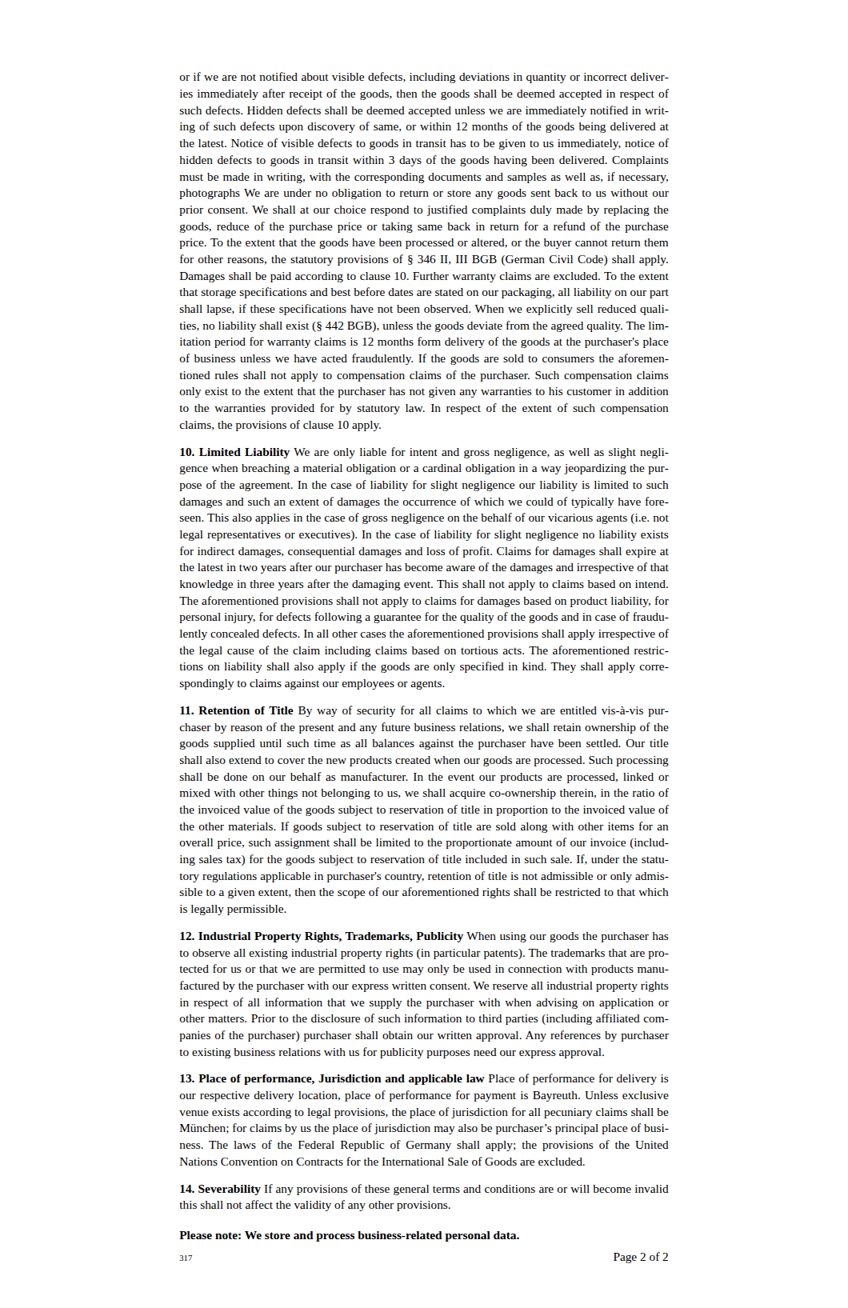or if we are not notified about visible defects, including deviations in quantity or incorrect deliveries immediately after receipt of the goods, then the goods shall be deemed accepted in respect of such defects. Hidden defects shall be deemed accepted unless we are immediately notified in writing of such defects upon discovery of same, or within 12 months of the goods being delivered at the latest. Notice of visible defects to goods in transit has to be given to us immediately, notice of hidden defects to goods in transit within 3 days of the goods having been delivered. Complaints must be made in writing, with the corresponding documents and samples as well as, if necessary, photographs We are under no obligation to return or store any goods sent back to us without our prior consent. We shall at our choice respond to justified complaints duly made by replacing the goods, reduce of the purchase price or taking same back in return for a refund of the purchase price. To the extent that the goods have been processed or altered, or the buyer cannot return them for other reasons, the statutory provisions of § 346 II, III BGB (German Civil Code) shall apply. Damages shall be paid according to clause 10. Further warranty claims are excluded. To the extent that storage specifications and best before dates are stated on our packaging, all liability on our part shall lapse, if these specifications have not been observed. When we explicitly sell reduced qualities, no liability shall exist (§ 442 BGB), unless the goods deviate from the agreed quality. The limitation period for warranty claims is 12 months form delivery of the goods at the purchaser's place of business unless we have acted fraudulently. If the goods are sold to consumers the aforementioned rules shall not apply to compensation claims of the purchaser. Such compensation claims only exist to the extent that the purchaser has not given any warranties to his customer in addition to the warranties provided for by statutory law. In respect of the extent of such compensation claims, the provisions of clause 10 apply.
10. Limited Liability We are only liable for intent and gross negligence, as well as slight negligence when breaching a material obligation or a cardinal obligation in a way jeopardizing the purpose of the agreement. In the case of liability for slight negligence our liability is limited to such damages and such an extent of damages the occurrence of which we could of typically have foreseen. This also applies in the case of gross negligence on the behalf of our vicarious agents (i.e. not legal representatives or executives). In the case of liability for slight negligence no liability exists for indirect damages, consequential damages and loss of profit. Claims for damages shall expire at the latest in two years after our purchaser has become aware of the damages and irrespective of that knowledge in three years after the damaging event. This shall not apply to claims based on intend. The aforementioned provisions shall not apply to claims for damages based on product liability, for personal injury, for defects following a guarantee for the quality of the goods and in case of fraudulently concealed defects. In all other cases the aforementioned provisions shall apply irrespective of the legal cause of the claim including claims based on tortious acts. The aforementioned restrictions on liability shall also apply if the goods are only specified in kind. They shall apply correspondingly to claims against our employees or agents.
11. Retention of Title By way of security for all claims to which we are entitled vis-à-vis purchaser by reason of the present and any future business relations, we shall retain ownership of the goods supplied until such time as all balances against the purchaser have been settled. Our title shall also extend to cover the new products created when our goods are processed. Such processing shall be done on our behalf as manufacturer. In the event our products are processed, linked or mixed with other things not belonging to us, we shall acquire co-ownership therein, in the ratio of the invoiced value of the goods subject to reservation of title in proportion to the invoiced value of the other materials. If goods subject to reservation of title are sold along with other items for an overall price, such assignment shall be limited to the proportionate amount of our invoice (including sales tax) for the goods subject to reservation of title included in such sale. If, under the statutory regulations applicable in purchaser's country, retention of title is not admissible or only admissible to a given extent, then the scope of our aforementioned rights shall be restricted to that which is legally permissible.
12. Industrial Property Rights, Trademarks, Publicity When using our goods the purchaser has to observe all existing industrial property rights (in particular patents). The trademarks that are protected for us or that we are permitted to use may only be used in connection with products manufactured by the purchaser with our express written consent. We reserve all industrial property rights in respect of all information that we supply the purchaser with when advising on application or other matters. Prior to the disclosure of such information to third parties (including affiliated companies of the purchaser) purchaser shall obtain our written approval. Any references by purchaser to existing business relations with us for publicity purposes need our express approval.
13. Place of performance, Jurisdiction and applicable law Place of performance for delivery is our respective delivery location, place of performance for payment is Bayreuth. Unless exclusive venue exists according to legal provisions, the place of jurisdiction for all pecuniary claims shall be München; for claims by us the place of jurisdiction may also be purchaser’s principal place of business. The laws of the Federal Republic of Germany shall apply; the provisions of the United Nations Convention on Contracts for the International Sale of Goods are excluded.
14. Severability If any provisions of these general terms and conditions are or will become invalid this shall not affect the validity of any other provisions.
Please note: We store and process business-related personal data.
317 Page 2 of 2